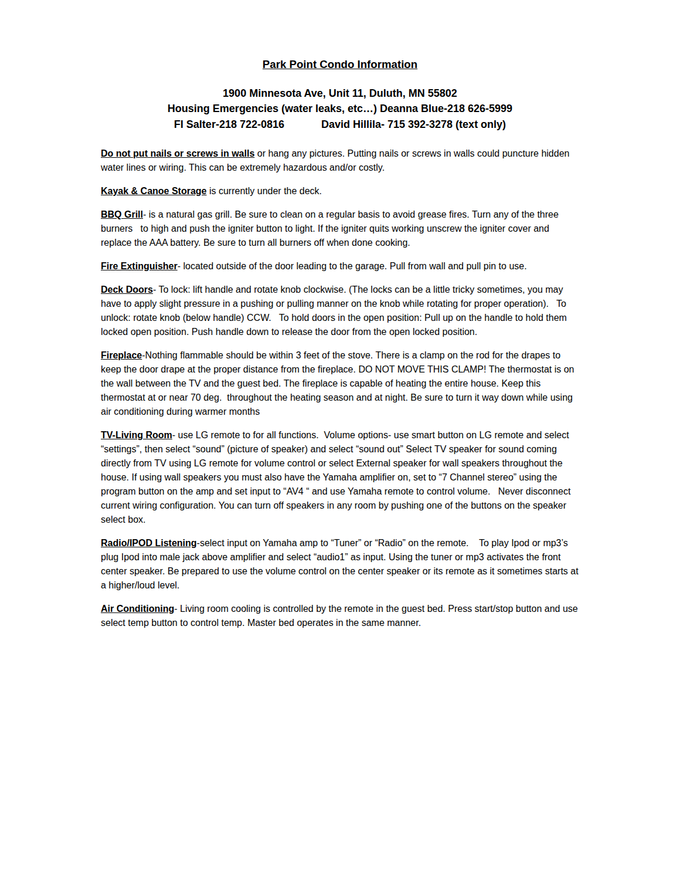Park Point Condo Information
1900 Minnesota Ave, Unit 11, Duluth, MN 55802 Housing Emergencies (water leaks, etc…) Deanna Blue-218 626-5999 FI Salter-218 722-0816 David Hillila- 715 392-3278 (text only)
Do not put nails or screws in walls or hang any pictures. Putting nails or screws in walls could puncture hidden water lines or wiring. This can be extremely hazardous and/or costly.
Kayak & Canoe Storage is currently under the deck.
BBQ Grill- is a natural gas grill. Be sure to clean on a regular basis to avoid grease fires. Turn any of the three burners to high and push the igniter button to light. If the igniter quits working unscrew the igniter cover and replace the AAA battery. Be sure to turn all burners off when done cooking.
Fire Extinguisher- located outside of the door leading to the garage. Pull from wall and pull pin to use.
Deck Doors- To lock: lift handle and rotate knob clockwise. (The locks can be a little tricky sometimes, you may have to apply slight pressure in a pushing or pulling manner on the knob while rotating for proper operation). To unlock: rotate knob (below handle) CCW. To hold doors in the open position: Pull up on the handle to hold them locked open position. Push handle down to release the door from the open locked position.
Fireplace-Nothing flammable should be within 3 feet of the stove. There is a clamp on the rod for the drapes to keep the door drape at the proper distance from the fireplace. DO NOT MOVE THIS CLAMP! The thermostat is on the wall between the TV and the guest bed. The fireplace is capable of heating the entire house. Keep this thermostat at or near 70 deg. throughout the heating season and at night. Be sure to turn it way down while using air conditioning during warmer months
TV-Living Room- use LG remote to for all functions. Volume options- use smart button on LG remote and select “settings”, then select “sound” (picture of speaker) and select “sound out” Select TV speaker for sound coming directly from TV using LG remote for volume control or select External speaker for wall speakers throughout the house. If using wall speakers you must also have the Yamaha amplifier on, set to “7 Channel stereo” using the program button on the amp and set input to “AV4 “ and use Yamaha remote to control volume. Never disconnect current wiring configuration. You can turn off speakers in any room by pushing one of the buttons on the speaker select box.
Radio/IPOD Listening-select input on Yamaha amp to “Tuner” or “Radio” on the remote. To play Ipod or mp3’s plug Ipod into male jack above amplifier and select “audio1” as input. Using the tuner or mp3 activates the front center speaker. Be prepared to use the volume control on the center speaker or its remote as it sometimes starts at a higher/loud level.
Air Conditioning- Living room cooling is controlled by the remote in the guest bed. Press start/stop button and use select temp button to control temp. Master bed operates in the same manner.